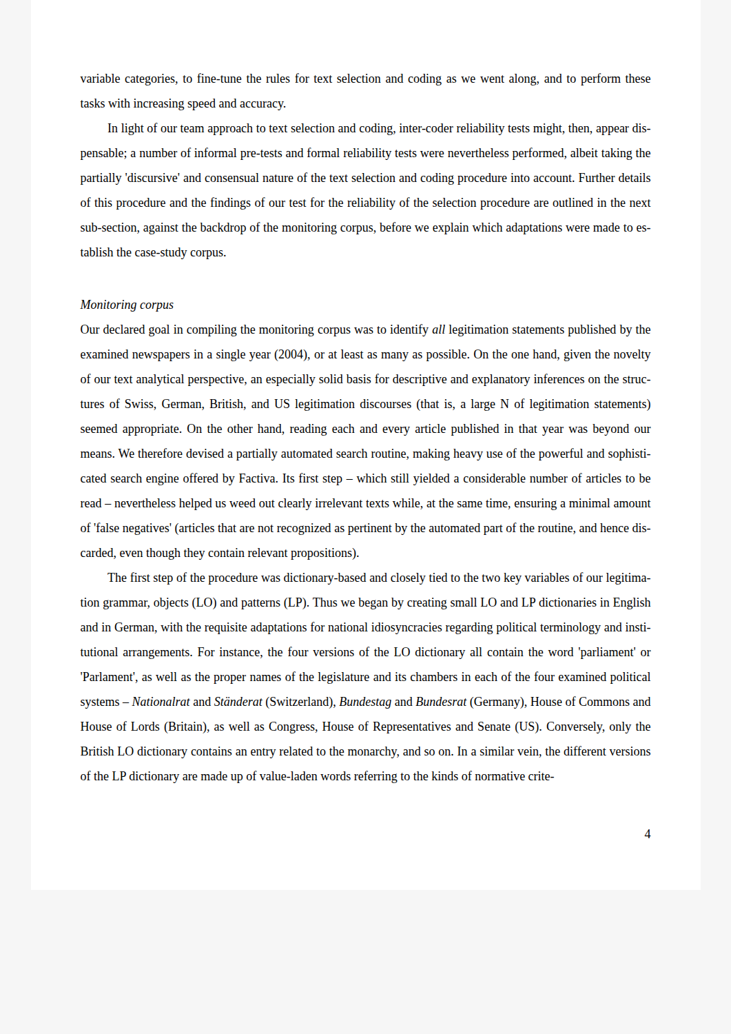variable categories, to fine-tune the rules for text selection and coding as we went along, and to perform these tasks with increasing speed and accuracy.
In light of our team approach to text selection and coding, inter-coder reliability tests might, then, appear dispensable; a number of informal pre-tests and formal reliability tests were nevertheless performed, albeit taking the partially 'discursive' and consensual nature of the text selection and coding procedure into account. Further details of this procedure and the findings of our test for the reliability of the selection procedure are outlined in the next sub-section, against the backdrop of the monitoring corpus, before we explain which adaptations were made to establish the case-study corpus.
Monitoring corpus
Our declared goal in compiling the monitoring corpus was to identify all legitimation statements published by the examined newspapers in a single year (2004), or at least as many as possible. On the one hand, given the novelty of our text analytical perspective, an especially solid basis for descriptive and explanatory inferences on the structures of Swiss, German, British, and US legitimation discourses (that is, a large N of legitimation statements) seemed appropriate. On the other hand, reading each and every article published in that year was beyond our means. We therefore devised a partially automated search routine, making heavy use of the powerful and sophisticated search engine offered by Factiva. Its first step – which still yielded a considerable number of articles to be read – nevertheless helped us weed out clearly irrelevant texts while, at the same time, ensuring a minimal amount of 'false negatives' (articles that are not recognized as pertinent by the automated part of the routine, and hence discarded, even though they contain relevant propositions).
The first step of the procedure was dictionary-based and closely tied to the two key variables of our legitimation grammar, objects (LO) and patterns (LP). Thus we began by creating small LO and LP dictionaries in English and in German, with the requisite adaptations for national idiosyncracies regarding political terminology and institutional arrangements. For instance, the four versions of the LO dictionary all contain the word 'parliament' or 'Parlament', as well as the proper names of the legislature and its chambers in each of the four examined political systems – Nationalrat and Ständerat (Switzerland), Bundestag and Bundesrat (Germany), House of Commons and House of Lords (Britain), as well as Congress, House of Representatives and Senate (US). Conversely, only the British LO dictionary contains an entry related to the monarchy, and so on. In a similar vein, the different versions of the LP dictionary are made up of value-laden words referring to the kinds of normative crite-
4